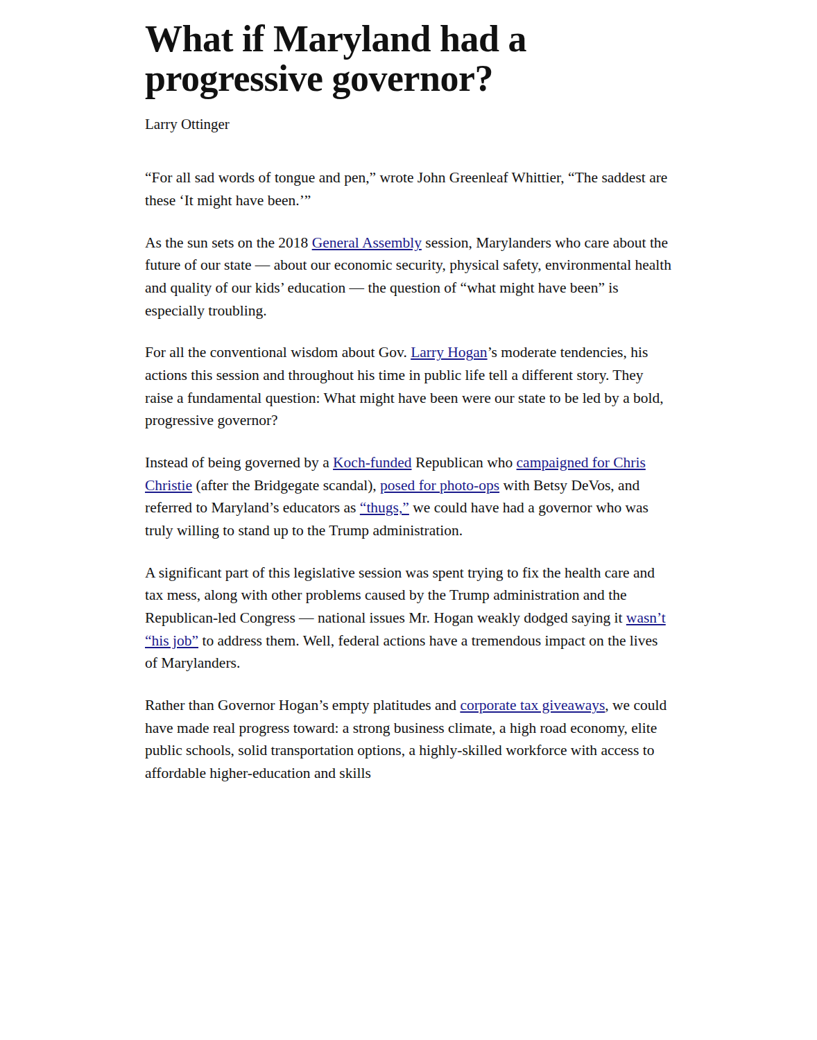What if Maryland had a progressive governor?
Larry Ottinger
“For all sad words of tongue and pen,” wrote John Greenleaf Whittier, “The saddest are these ‘It might have been.’”
As the sun sets on the 2018 General Assembly session, Marylanders who care about the future of our state — about our economic security, physical safety, environmental health and quality of our kids’ education — the question of “what might have been” is especially troubling.
For all the conventional wisdom about Gov. Larry Hogan’s moderate tendencies, his actions this session and throughout his time in public life tell a different story. They raise a fundamental question: What might have been were our state to be led by a bold, progressive governor?
Instead of being governed by a Koch-funded Republican who campaigned for Chris Christie (after the Bridgegate scandal), posed for photo-ops with Betsy DeVos, and referred to Maryland’s educators as “thugs,” we could have had a governor who was truly willing to stand up to the Trump administration.
A significant part of this legislative session was spent trying to fix the health care and tax mess, along with other problems caused by the Trump administration and the Republican-led Congress — national issues Mr. Hogan weakly dodged saying it wasn’t “his job” to address them. Well, federal actions have a tremendous impact on the lives of Marylanders.
Rather than Governor Hogan’s empty platitudes and corporate tax giveaways, we could have made real progress toward: a strong business climate, a high road economy, elite public schools, solid transportation options, a highly-skilled workforce with access to affordable higher-education and skills